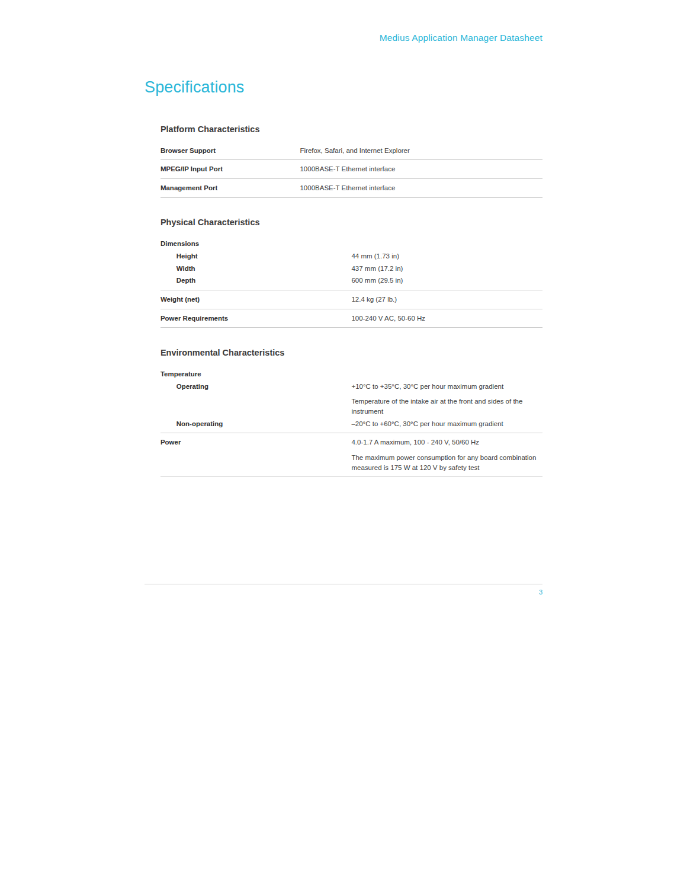Medius Application Manager Datasheet
Specifications
Platform Characteristics
| Browser Support | Firefox, Safari, and Internet Explorer |
| MPEG/IP Input Port | 1000BASE-T Ethernet interface |
| Management Port | 1000BASE-T Ethernet interface |
Physical Characteristics
| Dimensions |
| Height | 44 mm (1.73 in) |
| Width | 437 mm (17.2 in) |
| Depth | 600 mm (29.5 in) |
| Weight (net) | 12.4 kg (27 lb.) |
| Power Requirements | 100-240 V AC, 50-60 Hz |
Environmental Characteristics
| Temperature |
| Operating | +10°C to +35°C, 30°C per hour maximum gradient Temperature of the intake air at the front and sides of the instrument |
| Non-operating | –20°C to +60°C, 30°C per hour maximum gradient |
| Power | 4.0-1.7 A maximum, 100 - 240 V, 50/60 Hz The maximum power consumption for any board combination measured is 175 W at 120 V by safety test |
3